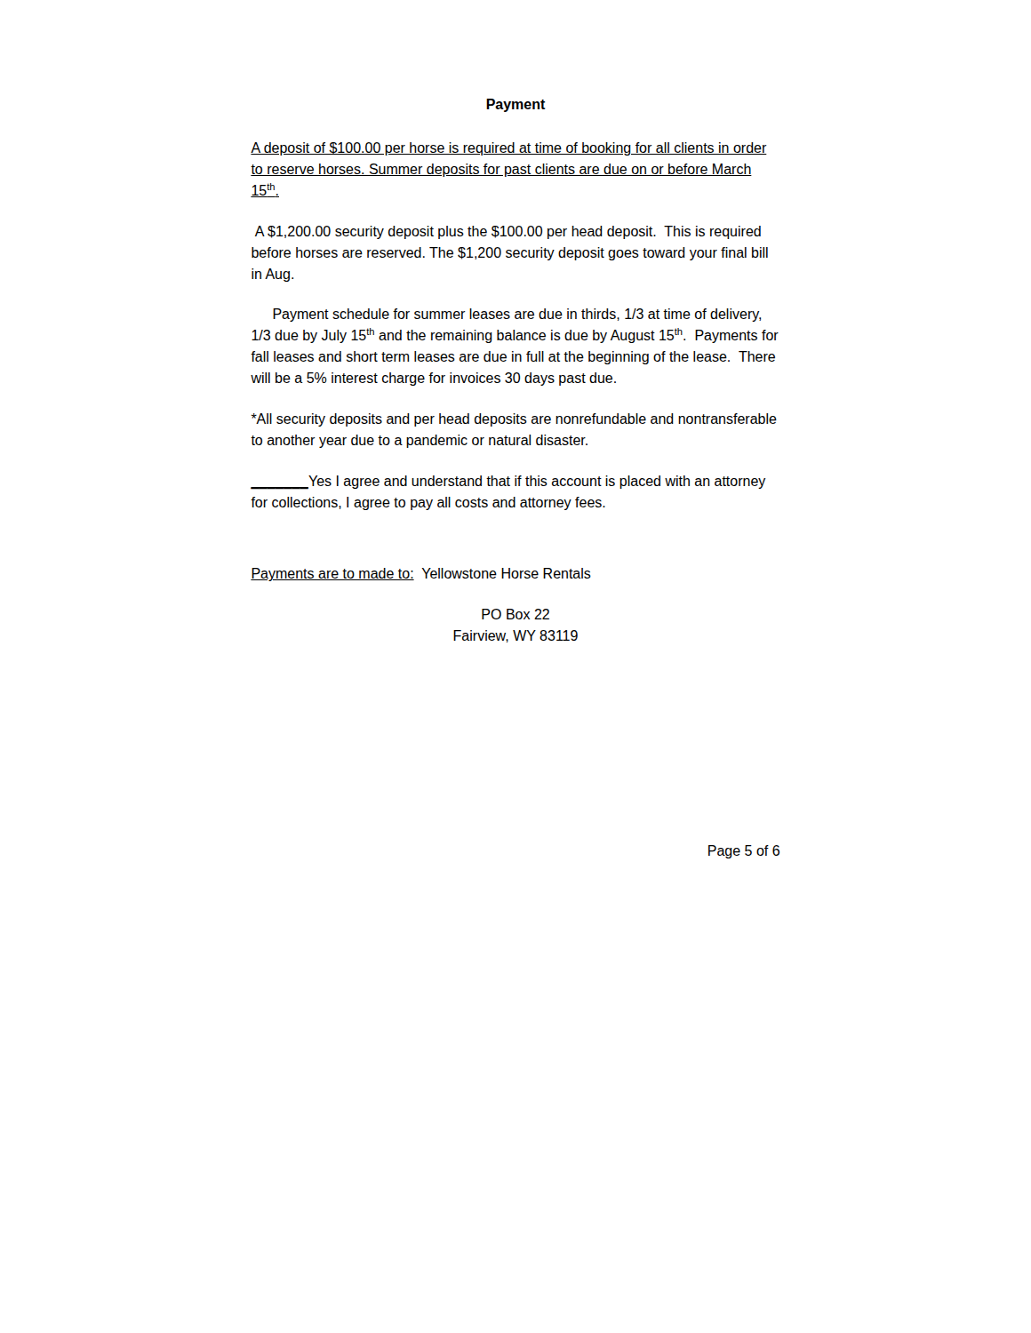Payment
A deposit of $100.00 per horse is required at time of booking for all clients in order to reserve horses. Summer deposits for past clients are due on or before March 15th.
A $1,200.00 security deposit plus the $100.00 per head deposit. This is required before horses are reserved. The $1,200 security deposit goes toward your final bill in Aug.
Payment schedule for summer leases are due in thirds, 1/3 at time of delivery, 1/3 due by July 15th and the remaining balance is due by August 15th. Payments for fall leases and short term leases are due in full at the beginning of the lease. There will be a 5% interest charge for invoices 30 days past due.
*All security deposits and per head deposits are nonrefundable and nontransferable to another year due to a pandemic or natural disaster.
_______Yes I agree and understand that if this account is placed with an attorney for collections, I agree to pay all costs and attorney fees.
Payments are to made to: Yellowstone Horse Rentals
PO Box 22 Fairview, WY 83119
Page 5 of 6